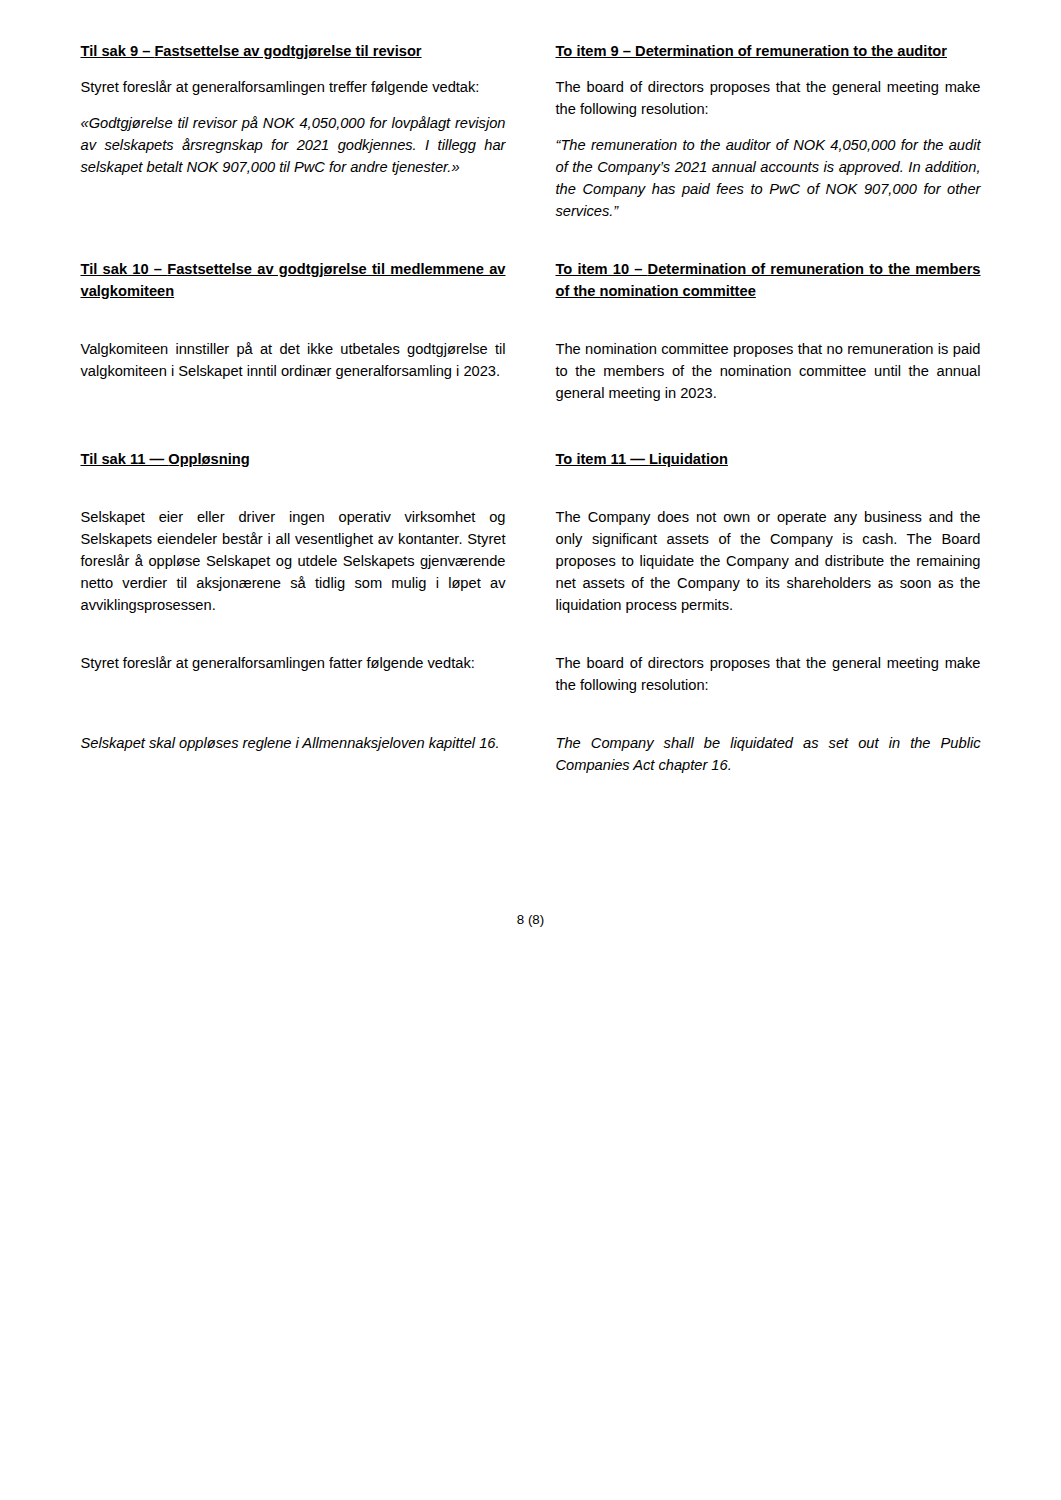Til sak 9 – Fastsettelse av godtgjørelse til revisor
To item 9 – Determination of remuneration to the auditor
Styret foreslår at generalforsamlingen treffer følgende vedtak:
«Godtgjørelse til revisor på NOK 4,050,000 for lovpålagt revisjon av selskapets årsregnskap for 2021 godkjennes. I tillegg har selskapet betalt NOK 907,000 til PwC for andre tjenester.»
The board of directors proposes that the general meeting make the following resolution:
“The remuneration to the auditor of NOK 4,050,000 for the audit of the Company’s 2021 annual accounts is approved. In addition, the Company has paid fees to PwC of NOK 907,000 for other services.”
Til sak 10 – Fastsettelse av godtgjørelse til medlemmene av valgkomiteen
To item 10 – Determination of remuneration to the members of the nomination committee
Valgkomiteen innstiller på at det ikke utbetales godtgjørelse til valgkomiteen i Selskapet inntil ordinær generalforsamling i 2023.
The nomination committee proposes that no remuneration is paid to the members of the nomination committee until the annual general meeting in 2023.
Til sak 11 — Oppløsning
To item 11 — Liquidation
Selskapet eier eller driver ingen operativ virksomhet og Selskapets eiendeler består i all vesentlighet av kontanter. Styret foreslår å oppløse Selskapet og utdele Selskapets gjenværende netto verdier til aksjonærene så tidlig som mulig i løpet av avviklingsprosessen.
The Company does not own or operate any business and the only significant assets of the Company is cash. The Board proposes to liquidate the Company and distribute the remaining net assets of the Company to its shareholders as soon as the liquidation process permits.
Styret foreslår at generalforsamlingen fatter følgende vedtak:
The board of directors proposes that the general meeting make the following resolution:
Selskapet skal oppløses reglene i Allmennaksjeloven kapittel 16.
The Company shall be liquidated as set out in the Public Companies Act chapter 16.
8 (8)